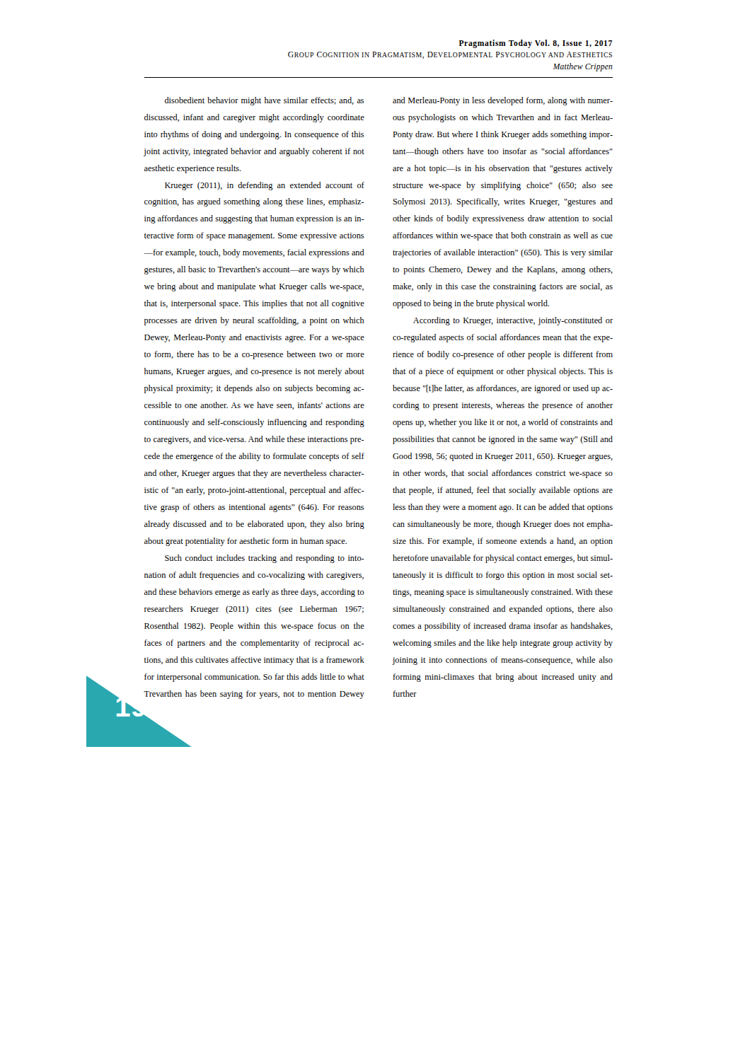Pragmatism Today Vol. 8, Issue 1, 2017
GROUP COGNITION IN PRAGMATISM, DEVELOPMENTAL PSYCHOLOGY AND AESTHETICS
Matthew Crippen
disobedient behavior might have similar effects; and, as discussed, infant and caregiver might accordingly coordinate into rhythms of doing and undergoing. In consequence of this joint activity, integrated behavior and arguably coherent if not aesthetic experience results.
Krueger (2011), in defending an extended account of cognition, has argued something along these lines, emphasizing affordances and suggesting that human expression is an interactive form of space management. Some expressive actions—for example, touch, body movements, facial expressions and gestures, all basic to Trevarthen's account—are ways by which we bring about and manipulate what Krueger calls we-space, that is, interpersonal space. This implies that not all cognitive processes are driven by neural scaffolding, a point on which Dewey, Merleau-Ponty and enactivists agree. For a we-space to form, there has to be a co-presence between two or more humans, Krueger argues, and co-presence is not merely about physical proximity; it depends also on subjects becoming accessible to one another. As we have seen, infants' actions are continuously and self-consciously influencing and responding to caregivers, and vice-versa. And while these interactions precede the emergence of the ability to formulate concepts of self and other, Krueger argues that they are nevertheless characteristic of "an early, proto-joint-attentional, perceptual and affective grasp of others as intentional agents" (646). For reasons already discussed and to be elaborated upon, they also bring about great potentiality for aesthetic form in human space.
Such conduct includes tracking and responding to intonation of adult frequencies and co-vocalizing with caregivers, and these behaviors emerge as early as three days, according to researchers Krueger (2011) cites (see Lieberman 1967; Rosenthal 1982). People within this we-space focus on the faces of partners and the complementarity of reciprocal actions, and this cultivates affective intimacy that is a framework for interpersonal communication. So far this adds little to what Trevarthen has been saying for years, not to mention Dewey and Merleau-Ponty in less developed form, along with numerous psychologists on which Trevarthen and in fact Merleau-Ponty draw. But where I think Krueger adds something important—though others have too insofar as "social affordances" are a hot topic—is in his observation that "gestures actively structure we-space by simplifying choice" (650; also see Solymosi 2013). Specifically, writes Krueger, "gestures and other kinds of bodily expressiveness draw attention to social affordances within we-space that both constrain as well as cue trajectories of available interaction" (650). This is very similar to points Chemero, Dewey and the Kaplans, among others, make, only in this case the constraining factors are social, as opposed to being in the brute physical world.
According to Krueger, interactive, jointly-constituted or co-regulated aspects of social affordances mean that the experience of bodily co-presence of other people is different from that of a piece of equipment or other physical objects. This is because ''[t]he latter, as affordances, are ignored or used up according to present interests, whereas the presence of another opens up, whether you like it or not, a world of constraints and possibilities that cannot be ignored in the same way" (Still and Good 1998, 56; quoted in Krueger 2011, 650). Krueger argues, in other words, that social affordances constrict we-space so that people, if attuned, feel that socially available options are less than they were a moment ago. It can be added that options can simultaneously be more, though Krueger does not emphasize this. For example, if someone extends a hand, an option heretofore unavailable for physical contact emerges, but simultaneously it is difficult to forgo this option in most social settings, meaning space is simultaneously constrained. With these simultaneously constrained and expanded options, there also comes a possibility of increased drama insofar as handshakes, welcoming smiles and the like help integrate group activity by joining it into connections of means-consequence, while also forming mini-climaxes that bring about increased unity and further
194